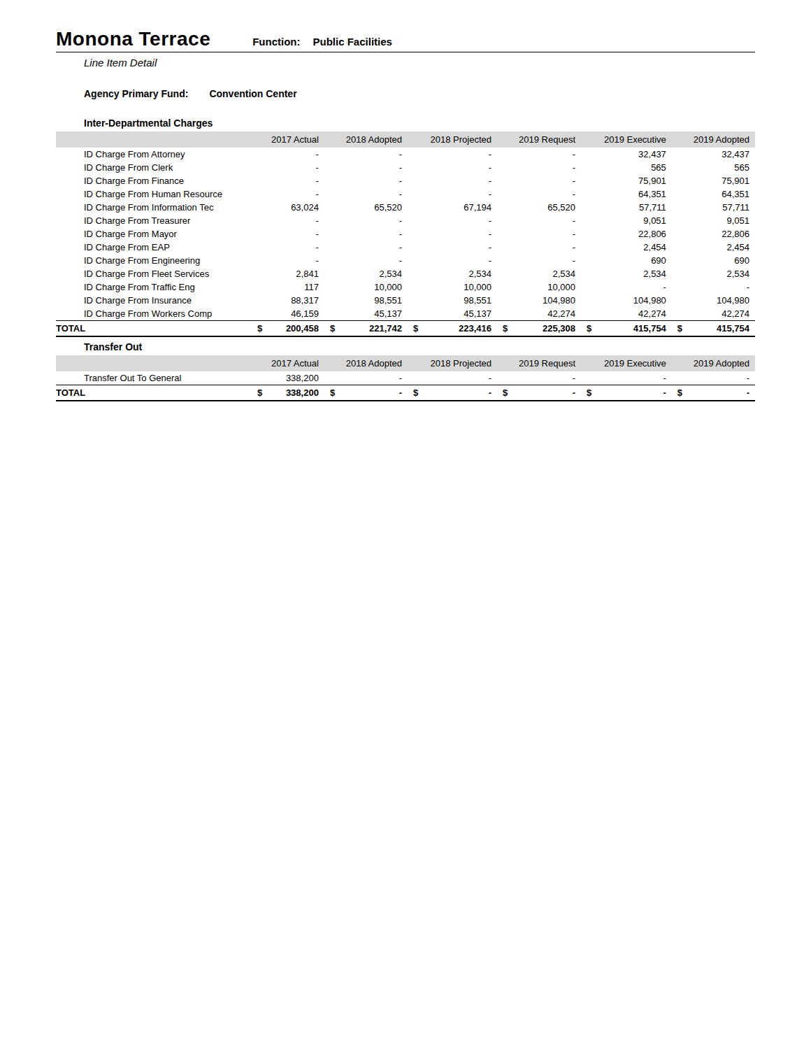Monona Terrace
Function: Public Facilities
Line Item Detail
Agency Primary Fund: Convention Center
Inter-Departmental Charges
| | 2017 Actual | 2018 Adopted | 2018 Projected | 2019 Request | 2019 Executive | 2019 Adopted |
| --- | --- | --- | --- | --- | --- | --- |
| ID Charge From Attorney | - | - | - | - | 32,437 | 32,437 |
| ID Charge From Clerk | - | - | - | - | 565 | 565 |
| ID Charge From Finance | - | - | - | - | 75,901 | 75,901 |
| ID Charge From Human Resource | - | - | - | - | 64,351 | 64,351 |
| ID Charge From Information Tec | 63,024 | 65,520 | 67,194 | 65,520 | 57,711 | 57,711 |
| ID Charge From Treasurer | - | - | - | - | 9,051 | 9,051 |
| ID Charge From Mayor | - | - | - | - | 22,806 | 22,806 |
| ID Charge From EAP | - | - | - | - | 2,454 | 2,454 |
| ID Charge From Engineering | - | - | - | - | 690 | 690 |
| ID Charge From Fleet Services | 2,841 | 2,534 | 2,534 | 2,534 | 2,534 | 2,534 |
| ID Charge From Traffic Eng | 117 | 10,000 | 10,000 | 10,000 | - | - |
| ID Charge From Insurance | 88,317 | 98,551 | 98,551 | 104,980 | 104,980 | 104,980 |
| ID Charge From Workers Comp | 46,159 | 45,137 | 45,137 | 42,274 | 42,274 | 42,274 |
| TOTAL | $ 200,458 | $ 221,742 | $ 223,416 | $ 225,308 | $ 415,754 | $ 415,754 |
Transfer Out
| | 2017 Actual | 2018 Adopted | 2018 Projected | 2019 Request | 2019 Executive | 2019 Adopted |
| --- | --- | --- | --- | --- | --- | --- |
| Transfer Out To General | 338,200 | - | - | - | - | - |
| TOTAL | $ 338,200 | $ - | $ - | $ - | $ - | $ - |